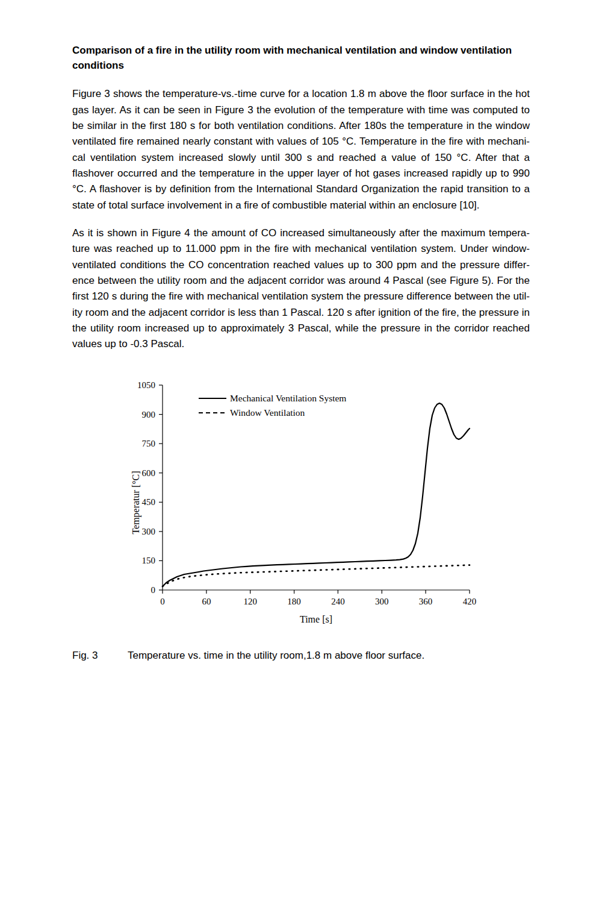Comparison of a fire in the utility room with mechanical ventilation and window ventilation conditions
Figure 3 shows the temperature-vs.-time curve for a location 1.8 m above the floor surface in the hot gas layer. As it can be seen in Figure 3 the evolution of the temperature with time was computed to be similar in the first 180 s for both ventilation conditions. After 180s the temperature in the window ventilated fire remained nearly constant with values of 105 °C. Temperature in the fire with mechanical ventilation system increased slowly until 300 s and reached a value of 150 °C. After that a flashover occurred and the temperature in the upper layer of hot gases increased rapidly up to 990 °C. A flashover is by definition from the International Standard Organization the rapid transition to a state of total surface involvement in a fire of combustible material within an enclosure [10].
As it is shown in Figure 4 the amount of CO increased simultaneously after the maximum temperature was reached up to 11.000 ppm in the fire with mechanical ventilation system. Under window-ventilated conditions the CO concentration reached values up to 300 ppm and the pressure difference between the utility room and the adjacent corridor was around 4 Pascal (see Figure 5). For the first 120 s during the fire with mechanical ventilation system the pressure difference between the utility room and the adjacent corridor is less than 1 Pascal. 120 s after ignition of the fire, the pressure in the utility room increased up to approximately 3 Pascal, while the pressure in the corridor reached values up to -0.3 Pascal.
Temperatur [°C]
1050 900 750 600 450 300 150 0 0 60 120 180 240 300 360 420 Time [s] Mechanical Ventilation System Window Ventilation
Fig. 3
Temperature vs. time in the utility room,1.8 m above floor surface.